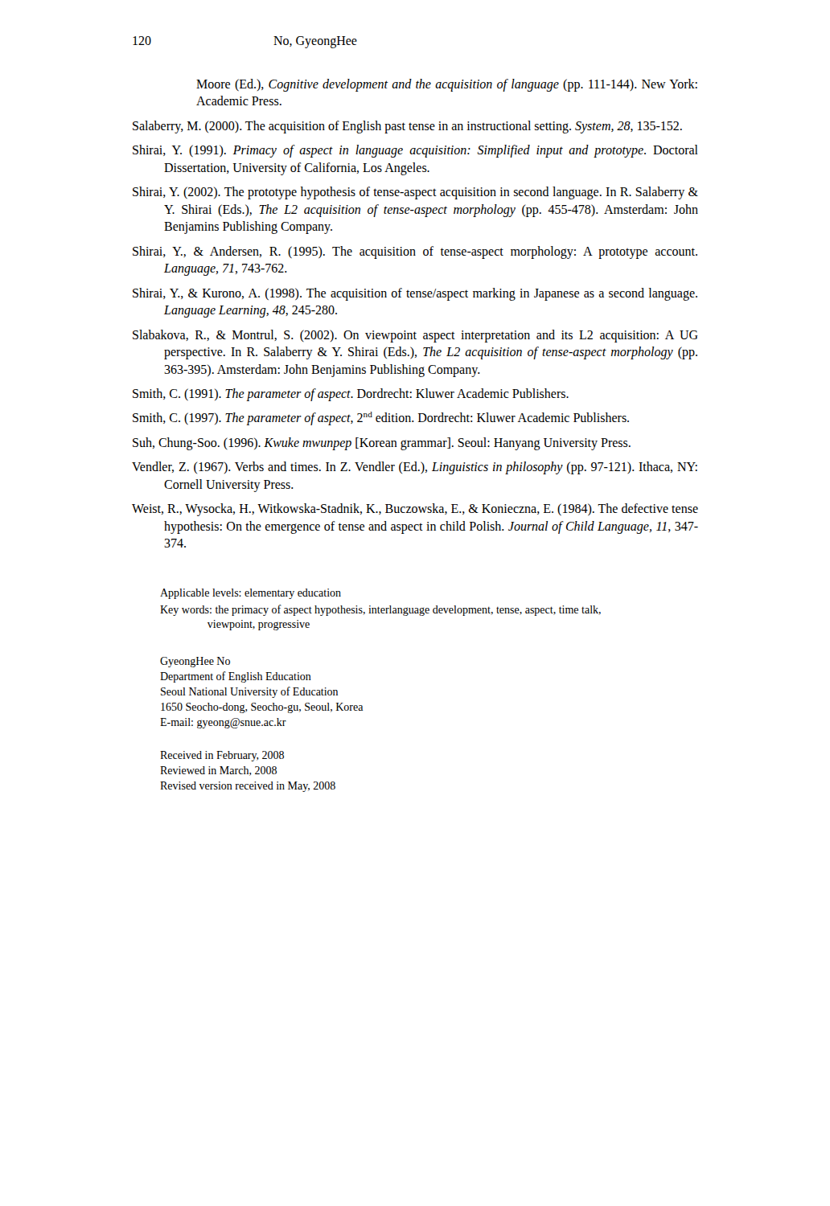120 No, GyeongHee
Moore (Ed.), Cognitive development and the acquisition of language (pp. 111-144). New York: Academic Press.
Salaberry, M. (2000). The acquisition of English past tense in an instructional setting. System, 28, 135-152.
Shirai, Y. (1991). Primacy of aspect in language acquisition: Simplified input and prototype. Doctoral Dissertation, University of California, Los Angeles.
Shirai, Y. (2002). The prototype hypothesis of tense-aspect acquisition in second language. In R. Salaberry & Y. Shirai (Eds.), The L2 acquisition of tense-aspect morphology (pp. 455-478). Amsterdam: John Benjamins Publishing Company.
Shirai, Y., & Andersen, R. (1995). The acquisition of tense-aspect morphology: A prototype account. Language, 71, 743-762.
Shirai, Y., & Kurono, A. (1998). The acquisition of tense/aspect marking in Japanese as a second language. Language Learning, 48, 245-280.
Slabakova, R., & Montrul, S. (2002). On viewpoint aspect interpretation and its L2 acquisition: A UG perspective. In R. Salaberry & Y. Shirai (Eds.), The L2 acquisition of tense-aspect morphology (pp. 363-395). Amsterdam: John Benjamins Publishing Company.
Smith, C. (1991). The parameter of aspect. Dordrecht: Kluwer Academic Publishers.
Smith, C. (1997). The parameter of aspect, 2nd edition. Dordrecht: Kluwer Academic Publishers.
Suh, Chung-Soo. (1996). Kwuke mwunpep [Korean grammar]. Seoul: Hanyang University Press.
Vendler, Z. (1967). Verbs and times. In Z. Vendler (Ed.), Linguistics in philosophy (pp. 97-121). Ithaca, NY: Cornell University Press.
Weist, R., Wysocka, H., Witkowska-Stadnik, K., Buczowska, E., & Konieczna, E. (1984). The defective tense hypothesis: On the emergence of tense and aspect in child Polish. Journal of Child Language, 11, 347-374.
Applicable levels: elementary education
Key words: the primacy of aspect hypothesis, interlanguage development, tense, aspect, time talk, viewpoint, progressive
GyeongHee No
Department of English Education
Seoul National University of Education
1650 Seocho-dong, Seocho-gu, Seoul, Korea
E-mail: gyeong@snue.ac.kr
Received in February, 2008
Reviewed in March, 2008
Revised version received in May, 2008